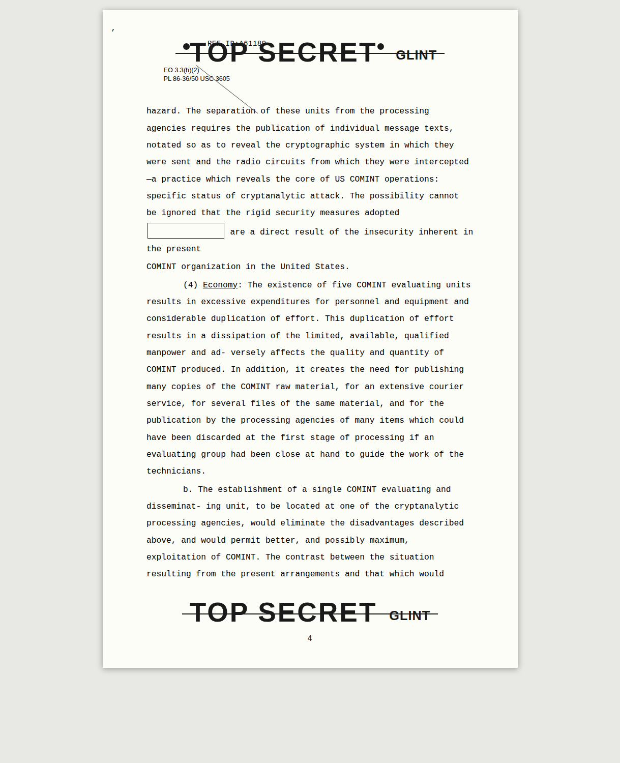,
EO 3.3(h)(2)
PL 86-36/50 USC 3605
REF ID:A61189
TOP SECRET GLINT
hazard. The separation of these units from the processing agencies requires the publication of individual message texts, notated so as to reveal the cryptographic system in which they were sent and the radio circuits from which they were intercepted—a practice which reveals the core of US COMINT operations: specific status of cryptanalytic attack. The possibility cannot be ignored that the rigid security measures adopted are a direct result of the insecurity inherent in the present COMINT organization in the United States.
(4) Economy: The existence of five COMINT evaluating units results in excessive expenditures for personnel and equipment and considerable duplication of effort. This duplication of effort results in a dissipation of the limited, available, qualified manpower and ad- versely affects the quality and quantity of COMINT produced. In addition, it creates the need for publishing many copies of the COMINT raw material, for an extensive courier service, for several files of the same material, and for the publication by the processing agencies of many items which could have been discarded at the first stage of processing if an evaluating group had been close at hand to guide the work of the technicians.
b. The establishment of a single COMINT evaluating and disseminat- ing unit, to be located at one of the cryptanalytic processing agencies, would eliminate the disadvantages described above, and would permit better, and possibly maximum, exploitation of COMINT. The contrast between the situation resulting from the present arrangements and that which would
TOP SECRET GLINT
4